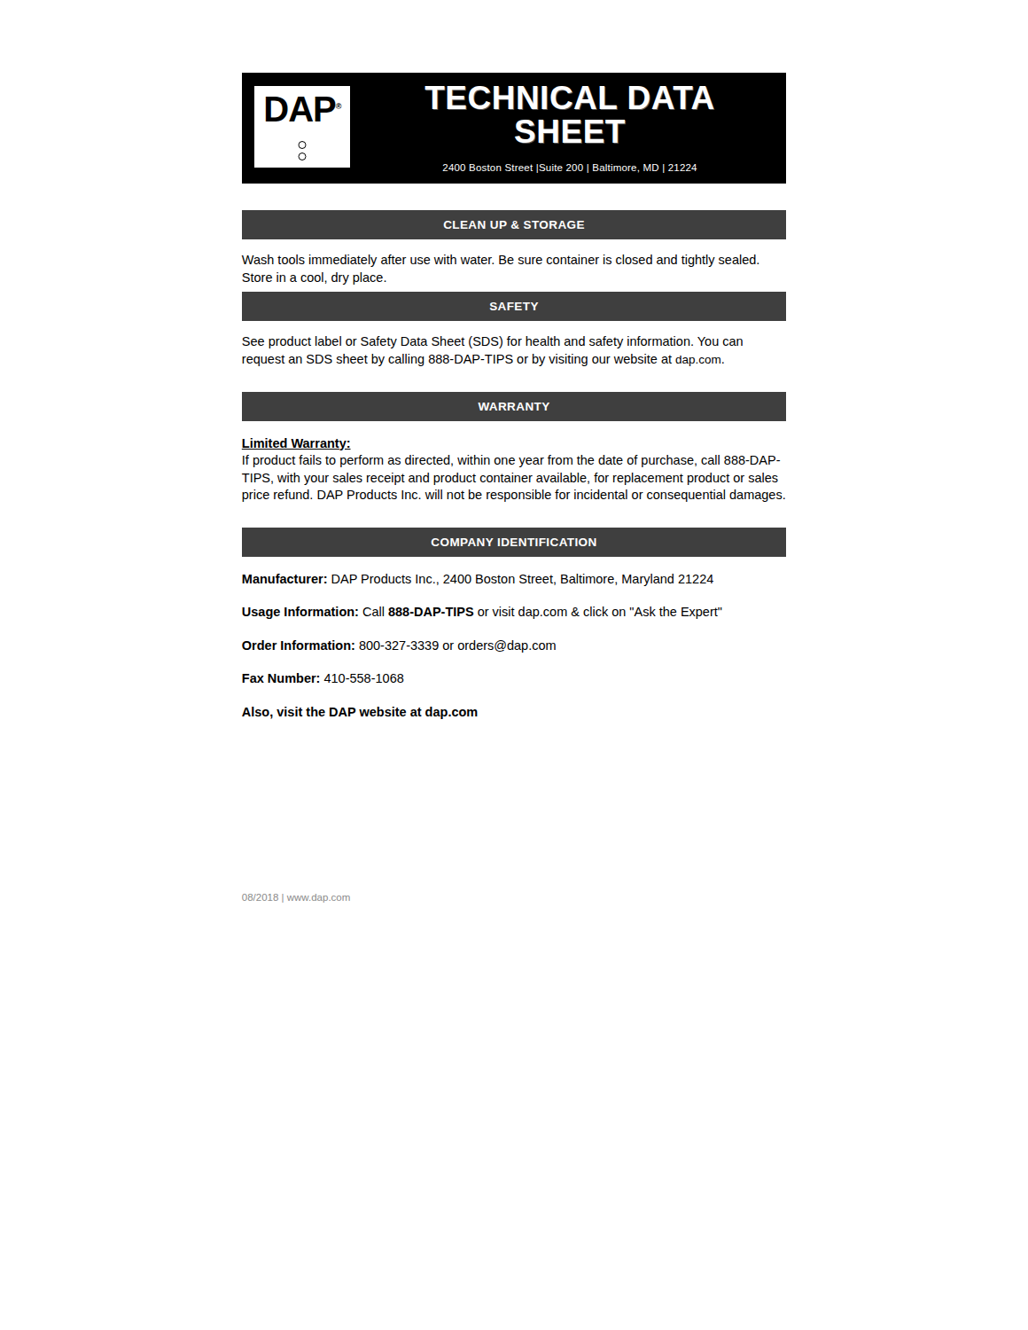DAP®
TECHNICAL DATA SHEET
2400 Boston Street |Suite 200 | Baltimore, MD | 21224
CLEAN UP & STORAGE
Wash tools immediately after use with water. Be sure container is closed and tightly sealed. Store in a cool, dry place.
SAFETY
See product label or Safety Data Sheet (SDS) for health and safety information. You can request an SDS sheet by calling 888-DAP-TIPS or by visiting our website at dap.com.
WARRANTY
Limited Warranty:
If product fails to perform as directed, within one year from the date of purchase, call 888-DAP-TIPS, with your sales receipt and product container available, for replacement product or sales price refund. DAP Products Inc. will not be responsible for incidental or consequential damages.
COMPANY IDENTIFICATION
Manufacturer: DAP Products Inc., 2400 Boston Street, Baltimore, Maryland 21224
Usage Information: Call 888-DAP-TIPS or visit dap.com & click on "Ask the Expert"
Order Information: 800-327-3339 or orders@dap.com
Fax Number: 410-558-1068
Also, visit the DAP website at dap.com
08/2018 | www.dap.com